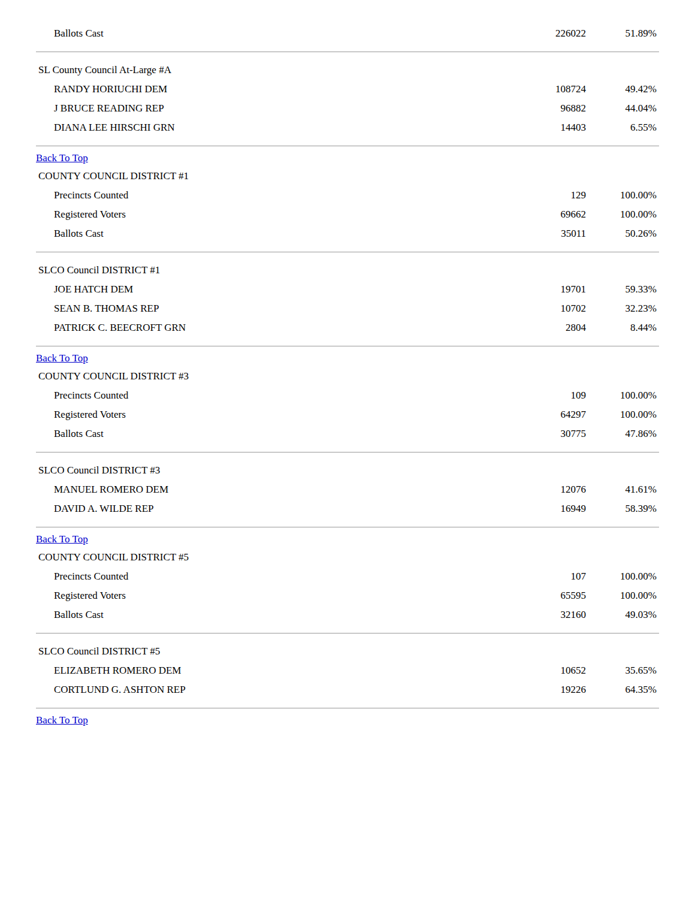| Ballots Cast | 226022 | 51.89% |
| SL County Council At-Large #A | | |
| RANDY HORIUCHI DEM | 108724 | 49.42% |
| J BRUCE READING REP | 96882 | 44.04% |
| DIANA LEE HIRSCHI GRN | 14403 | 6.55% |
Back To Top
| COUNTY COUNCIL DISTRICT #1 | | |
| Precincts Counted | 129 | 100.00% |
| Registered Voters | 69662 | 100.00% |
| Ballots Cast | 35011 | 50.26% |
| SLCO Council DISTRICT #1 | | |
| JOE HATCH DEM | 19701 | 59.33% |
| SEAN B. THOMAS REP | 10702 | 32.23% |
| PATRICK C. BEECROFT GRN | 2804 | 8.44% |
Back To Top
| COUNTY COUNCIL DISTRICT #3 | | |
| Precincts Counted | 109 | 100.00% |
| Registered Voters | 64297 | 100.00% |
| Ballots Cast | 30775 | 47.86% |
| SLCO Council DISTRICT #3 | | |
| MANUEL ROMERO DEM | 12076 | 41.61% |
| DAVID A. WILDE REP | 16949 | 58.39% |
Back To Top
| COUNTY COUNCIL DISTRICT #5 | | |
| Precincts Counted | 107 | 100.00% |
| Registered Voters | 65595 | 100.00% |
| Ballots Cast | 32160 | 49.03% |
| SLCO Council DISTRICT #5 | | |
| ELIZABETH ROMERO DEM | 10652 | 35.65% |
| CORTLUND G. ASHTON REP | 19226 | 64.35% |
Back To Top